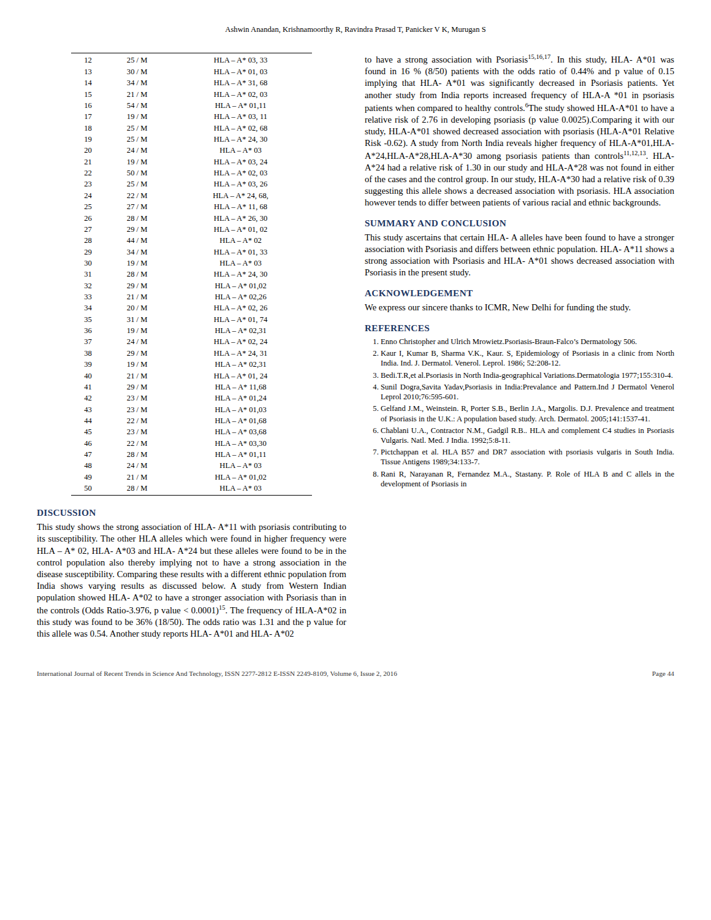Ashwin Anandan, Krishnamoorthy R, Ravindra Prasad T, Panicker V K, Murugan S
| 12 | 25 / M | HLA – A* 03, 33 |
| 13 | 30 / M | HLA – A* 01, 03 |
| 14 | 34 / M | HLA – A* 31, 68 |
| 15 | 21 / M | HLA – A* 02, 03 |
| 16 | 54 / M | HLA – A* 01,11 |
| 17 | 19 / M | HLA – A* 03, 11 |
| 18 | 25 / M | HLA – A* 02, 68 |
| 19 | 25 / M | HLA – A* 24, 30 |
| 20 | 24 / M | HLA – A* 03 |
| 21 | 19 / M | HLA – A* 03, 24 |
| 22 | 50 / M | HLA – A* 02, 03 |
| 23 | 25 / M | HLA – A* 03, 26 |
| 24 | 22 / M | HLA – A* 24, 68, |
| 25 | 27 / M | HLA – A* 11, 68 |
| 26 | 28 / M | HLA – A* 26, 30 |
| 27 | 29 / M | HLA – A* 01, 02 |
| 28 | 44 / M | HLA – A* 02 |
| 29 | 34 / M | HLA – A* 01, 33 |
| 30 | 19 / M | HLA – A* 03 |
| 31 | 28 / M | HLA – A* 24, 30 |
| 32 | 29 / M | HLA – A* 01,02 |
| 33 | 21 / M | HLA – A* 02,26 |
| 34 | 20 / M | HLA – A* 02, 26 |
| 35 | 31 / M | HLA – A* 01, 74 |
| 36 | 19 / M | HLA – A* 02,31 |
| 37 | 24 / M | HLA – A* 02, 24 |
| 38 | 29 / M | HLA – A* 24, 31 |
| 39 | 19 / M | HLA – A* 02,31 |
| 40 | 21 / M | HLA – A* 01, 24 |
| 41 | 29 / M | HLA – A* 11,68 |
| 42 | 23 / M | HLA – A* 01,24 |
| 43 | 23 / M | HLA – A* 01,03 |
| 44 | 22 / M | HLA – A* 01,68 |
| 45 | 23 / M | HLA – A* 03,68 |
| 46 | 22 / M | HLA – A* 03,30 |
| 47 | 28 / M | HLA – A* 01,11 |
| 48 | 24 / M | HLA – A* 03 |
| 49 | 21 / M | HLA – A* 01,02 |
| 50 | 28 / M | HLA – A* 03 |
DISCUSSION
This study shows the strong association of HLA- A*11 with psoriasis contributing to its susceptibility. The other HLA alleles which were found in higher frequency were HLA – A* 02, HLA- A*03 and HLA- A*24 but these alleles were found to be in the control population also thereby implying not to have a strong association in the disease susceptibility. Comparing these results with a different ethnic population from India shows varying results as discussed below. A study from Western Indian population showed HLA- A*02 to have a stronger association with Psoriasis than in the controls (Odds Ratio-3.976, p value < 0.0001)15. The frequency of HLA-A*02 in this study was found to be 36% (18/50). The odds ratio was 1.31 and the p value for this allele was 0.54. Another study reports HLA- A*01 and HLA- A*02
to have a strong association with Psoriasis15,16,17. In this study, HLA- A*01 was found in 16 % (8/50) patients with the odds ratio of 0.44% and p value of 0.15 implying that HLA- A*01 was significantly decreased in Psoriasis patients. Yet another study from India reports increased frequency of HLA-A *01 in psoriasis patients when compared to healthy controls.6The study showed HLA-A*01 to have a relative risk of 2.76 in developing psoriasis (p value 0.0025).Comparing it with our study, HLA-A*01 showed decreased association with psoriasis (HLA-A*01 Relative Risk -0.62). A study from North India reveals higher frequency of HLA-A*01,HLA-A*24,HLA-A*28,HLA-A*30 among psoriasis patients than controls11,12,13. HLA-A*24 had a relative risk of 1.30 in our study and HLA-A*28 was not found in either of the cases and the control group. In our study, HLA-A*30 had a relative risk of 0.39 suggesting this allele shows a decreased association with psoriasis. HLA association however tends to differ between patients of various racial and ethnic backgrounds.
SUMMARY AND CONCLUSION
This study ascertains that certain HLA- A alleles have been found to have a stronger association with Psoriasis and differs between ethnic population. HLA- A*11 shows a strong association with Psoriasis and HLA- A*01 shows decreased association with Psoriasis in the present study.
ACKNOWLEDGEMENT
We express our sincere thanks to ICMR, New Delhi for funding the study.
REFERENCES
Enno Christopher and Ulrich Mrowietz.Psoriasis-Braun-Falco’s Dermatology 506.
Kaur I, Kumar B, Sharma V.K., Kaur. S, Epidemiology of Psoriasis in a clinic from North India. Ind. J. Dermatol. Venerol. Leprol. 1986; 52:208-12.
Bedi.T.R,et al.Psoriasis in North India-geographical Variations.Dermatologia 1977;155:310-4.
Sunil Dogra,Savita Yadav,Psoriasis in India:Prevalance and Pattern.Ind J Dermatol Venerol Leprol 2010;76:595-601.
Gelfand J.M., Weinstein. R, Porter S.B., Berlin J.A., Margolis. D.J. Prevalence and treatment of Psoriasis in the U.K.: A population based study. Arch. Dermatol. 2005;141:1537-41.
Chablani U.A., Contractor N.M., Gadgil R.B.. HLA and complement C4 studies in Psoriasis Vulgaris. Natl. Med. J India. 1992;5:8-11.
Pictchappan et al. HLA B57 and DR7 association with psoriasis vulgaris in South India. Tissue Antigens 1989;34:133-7.
Rani R, Narayanan R, Fernandez M.A., Stastany. P. Role of HLA B and C allels in the development of Psoriasis in
International Journal of Recent Trends in Science And Technology, ISSN 2277-2812 E-ISSN 2249-8109, Volume 6, Issue 2, 2016 Page 44